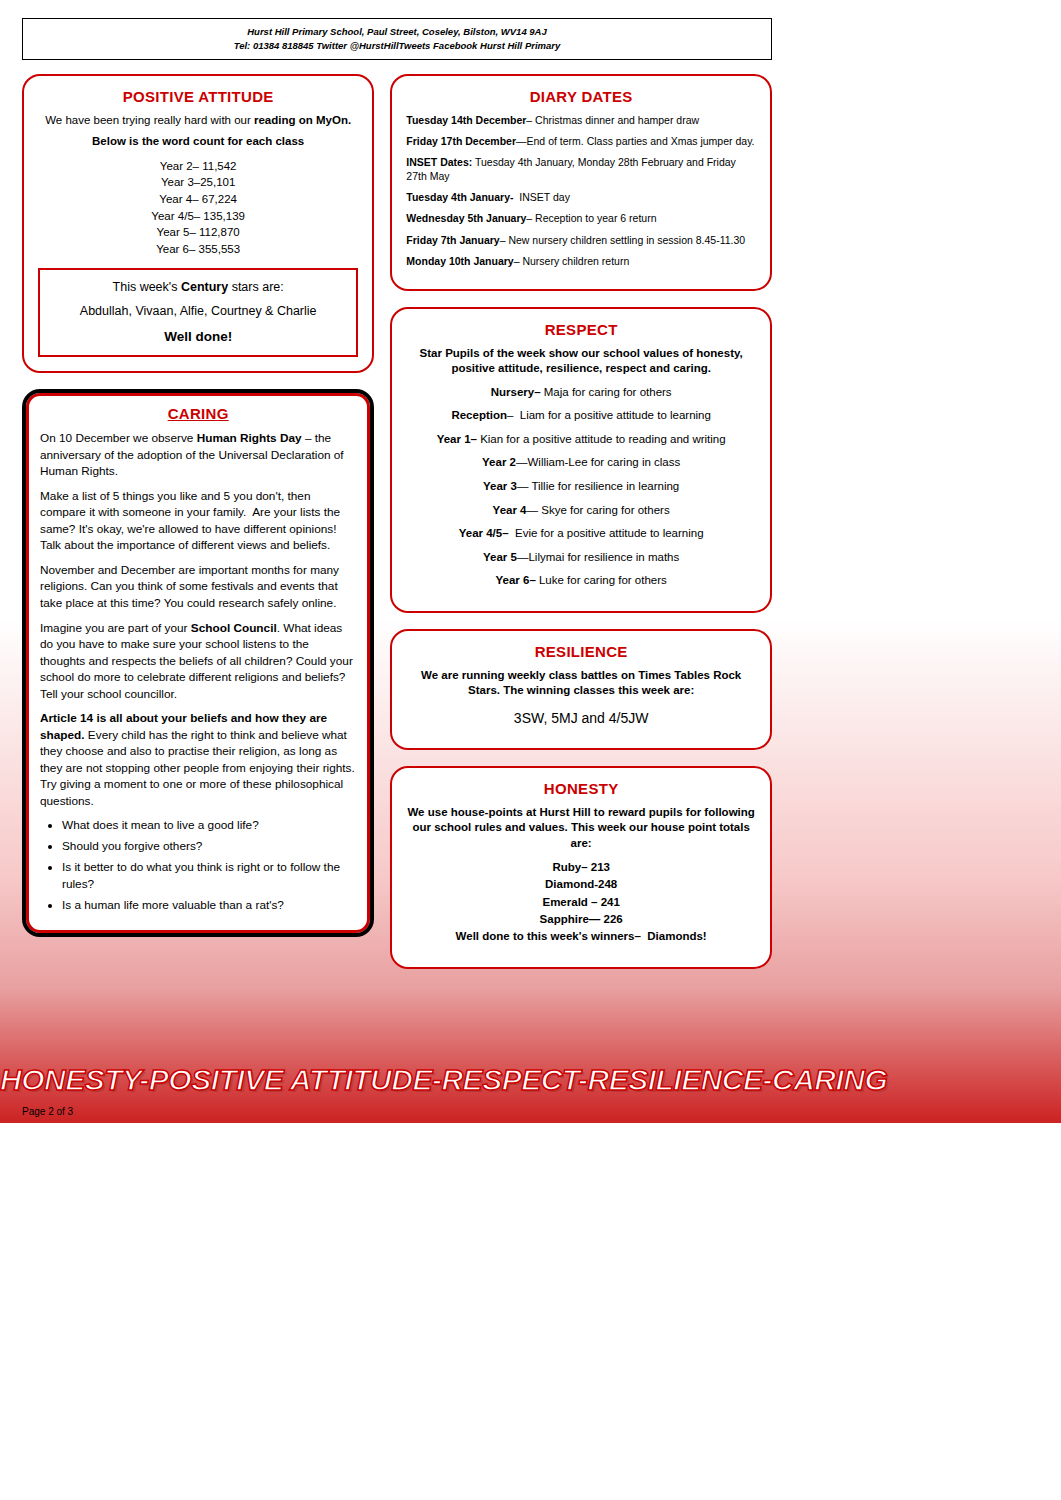Hurst Hill Primary School, Paul Street, Coseley, Bilston, WV14 9AJ
Tel: 01384 818845 Twitter @HurstHillTweets Facebook Hurst Hill Primary
POSITIVE ATTITUDE
We have been trying really hard with our reading on MyOn.
Below is the word count for each class
Year 2– 11,542
Year 3–25,101
Year 4– 67,224
Year 4/5– 135,139
Year 5– 112,870
Year 6– 355,553
This week's Century stars are:
Abdullah, Vivaan, Alfie, Courtney & Charlie
Well done!
CARING
On 10 December we observe Human Rights Day – the anniversary of the adoption of the Universal Declaration of Human Rights.
Make a list of 5 things you like and 5 you don't, then compare it with someone in your family. Are your lists the same? It's okay, we're allowed to have different opinions! Talk about the importance of different views and beliefs.
November and December are important months for many religions. Can you think of some festivals and events that take place at this time? You could research safely online.
Imagine you are part of your School Council. What ideas do you have to make sure your school listens to the thoughts and respects the beliefs of all children? Could your school do more to celebrate different religions and beliefs? Tell your school councillor.
Article 14 is all about your beliefs and how they are shaped. Every child has the right to think and believe what they choose and also to practise their religion, as long as they are not stopping other people from enjoying their rights. Try giving a moment to one or more of these philosophical questions.
What does it mean to live a good life?
Should you forgive others?
Is it better to do what you think is right or to follow the rules?
Is a human life more valuable than a rat's?
DIARY DATES
Tuesday 14th December– Christmas dinner and hamper draw
Friday 17th December—End of term. Class parties and Xmas jumper day.
INSET Dates: Tuesday 4th January, Monday 28th February and Friday 27th May
Tuesday 4th January- INSET day
Wednesday 5th January– Reception to year 6 return
Friday 7th January– New nursery children settling in session 8.45-11.30
Monday 10th January– Nursery children return
RESPECT
Star Pupils of the week show our school values of honesty, positive attitude, resilience, respect and caring.
Nursery– Maja for caring for others
Reception– Liam for a positive attitude to learning
Year 1– Kian for a positive attitude to reading and writing
Year 2—William-Lee for caring in class
Year 3— Tillie for resilience in learning
Year 4— Skye for caring for others
Year 4/5– Evie for a positive attitude to learning
Year 5—Lilymai for resilience in maths
Year 6– Luke for caring for others
RESILIENCE
We are running weekly class battles on Times Tables Rock Stars. The winning classes this week are:
3SW, 5MJ and 4/5JW
HONESTY
We use house-points at Hurst Hill to reward pupils for following our school rules and values. This week our house point totals are:
Ruby– 213
Diamond-248
Emerald – 241
Sapphire— 226
Well done to this week's winners– Diamonds!
HONESTY-POSITIVE ATTITUDE-RESPECT-RESILIENCE-CARING
Page 2 of 3